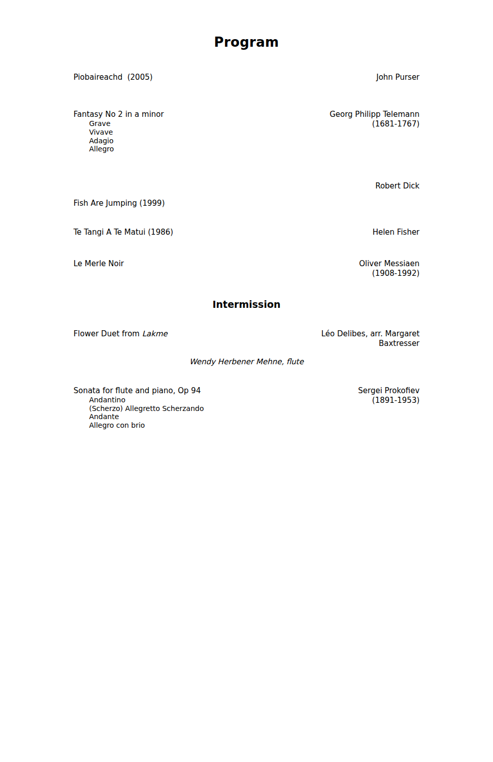Program
Piobaireachd (2005)
John Purser
Fantasy No 2 in a minor
Grave
Vivave
Adagio
Allegro
Georg Philipp Telemann (1681-1767)
Robert Dick
Fish Are Jumping (1999)
Te Tangi A Te Matui (1986)
Helen Fisher
Le Merle Noir
Oliver Messiaen (1908-1992)
Intermission
Flower Duet from Lakme
Léo Delibes, arr. Margaret Baxtresser
Wendy Herbener Mehne, flute
Sonata for flute and piano, Op 94
Andantino
(Scherzo) Allegretto Scherzando
Andante
Allegro con brio
Sergei Prokofiev (1891-1953)